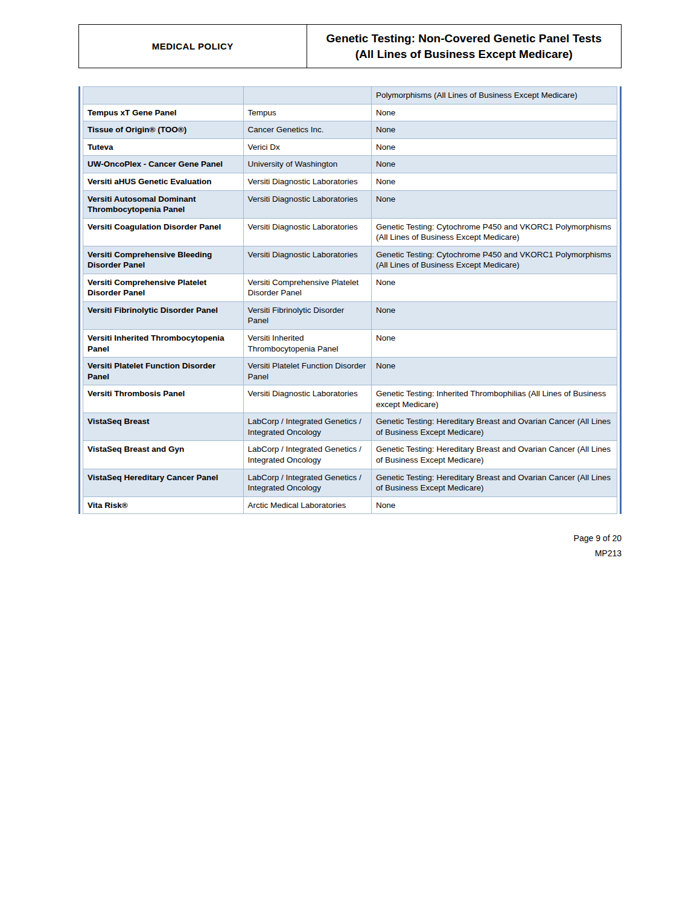| MEDICAL POLICY | Genetic Testing: Non-Covered Genetic Panel Tests (All Lines of Business Except Medicare) |
| | | Polymorphisms (All Lines of Business Except Medicare) |
| Tempus xT Gene Panel | Tempus | None |
| Tissue of Origin® (TOO®) | Cancer Genetics Inc. | None |
| Tuteva | Verici Dx | None |
| UW-OncoPlex - Cancer Gene Panel | University of Washington | None |
| Versiti aHUS Genetic Evaluation | Versiti Diagnostic Laboratories | None |
| Versiti Autosomal Dominant Thrombocytopenia Panel | Versiti Diagnostic Laboratories | None |
| Versiti Coagulation Disorder Panel | Versiti Diagnostic Laboratories | Genetic Testing: Cytochrome P450 and VKORC1 Polymorphisms (All Lines of Business Except Medicare) |
| Versiti Comprehensive Bleeding Disorder Panel | Versiti Diagnostic Laboratories | Genetic Testing: Cytochrome P450 and VKORC1 Polymorphisms (All Lines of Business Except Medicare) |
| Versiti Comprehensive Platelet Disorder Panel | Versiti Comprehensive Platelet Disorder Panel | None |
| Versiti Fibrinolytic Disorder Panel | Versiti Fibrinolytic Disorder Panel | None |
| Versiti Inherited Thrombocytopenia Panel | Versiti Inherited Thrombocytopenia Panel | None |
| Versiti Platelet Function Disorder Panel | Versiti Platelet Function Disorder Panel | None |
| Versiti Thrombosis Panel | Versiti Diagnostic Laboratories | Genetic Testing: Inherited Thrombophilias (All Lines of Business except Medicare) |
| VistaSeq Breast | LabCorp / Integrated Genetics / Integrated Oncology | Genetic Testing: Hereditary Breast and Ovarian Cancer (All Lines of Business Except Medicare) |
| VistaSeq Breast and Gyn | LabCorp / Integrated Genetics / Integrated Oncology | Genetic Testing: Hereditary Breast and Ovarian Cancer (All Lines of Business Except Medicare) |
| VistaSeq Hereditary Cancer Panel | LabCorp / Integrated Genetics / Integrated Oncology | Genetic Testing: Hereditary Breast and Ovarian Cancer (All Lines of Business Except Medicare) |
| Vita Risk® | Arctic Medical Laboratories | None |
Page 9 of 20
MP213